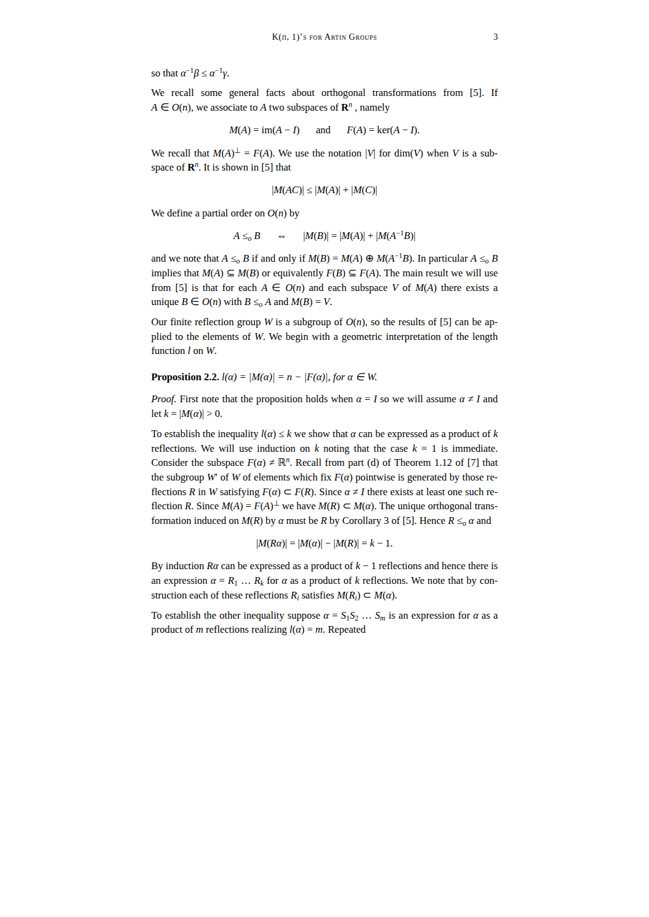K(π, 1)’s for Artin Groups 3
so that α−1β ≤ α−1γ.
We recall some general facts about orthogonal transformations from [5]. If A ∈ O(n), we associate to A two subspaces of Rn , namely
M(A) = im(A − I) and F(A) = ker(A − I).
We recall that M(A)⊥ = F(A). We use the notation |V| for dim(V) when V is a subspace of Rn. It is shown in [5] that
|M(AC)| ≤ |M(A)| + |M(C)|
We define a partial order on O(n) by
A ≤o B ⇔ |M(B)| = |M(A)| + |M(A−1B)|
and we note that A ≤o B if and only if M(B) = M(A) ⊕ M(A−1B). In particular A ≤o B implies that M(A) ⊆ M(B) or equivalently F(B) ⊆ F(A). The main result we will use from [5] is that for each A ∈ O(n) and each subspace V of M(A) there exists a unique B ∈ O(n) with B ≤o A and M(B) = V.
Our finite reflection group W is a subgroup of O(n), so the results of [5] can be applied to the elements of W. We begin with a geometric interpretation of the length function l on W.
Proposition 2.2. l(α) = |M(α)| = n − |F(α)|, for α ∈ W.
Proof. First note that the proposition holds when α = I so we will assume α ≠ I and let k = |M(α)| > 0.
To establish the inequality l(α) ≤ k we show that α can be expressed as a product of k reflections. We will use induction on k noting that the case k = 1 is immediate. Consider the subspace F(α) ≠ ℝn. Recall from part (d) of Theorem 1.12 of [7] that the subgroup W′ of W of elements which fix F(α) pointwise is generated by those reflections R in W satisfying F(α) ⊂ F(R). Since α ≠ I there exists at least one such reflection R. Since M(A) = F(A)⊥ we have M(R) ⊂ M(α). The unique orthogonal transformation induced on M(R) by α must be R by Corollary 3 of [5]. Hence R ≤o α and
|M(Rα)| = |M(α)| − |M(R)| = k − 1.
By induction Rα can be expressed as a product of k − 1 reflections and hence there is an expression α = R1 … Rk for α as a product of k reflections. We note that by construction each of these reflections Ri satisfies M(Ri) ⊂ M(α).
To establish the other inequality suppose α = S1S2 … Sm is an expression for α as a product of m reflections realizing l(α) = m. Repeated